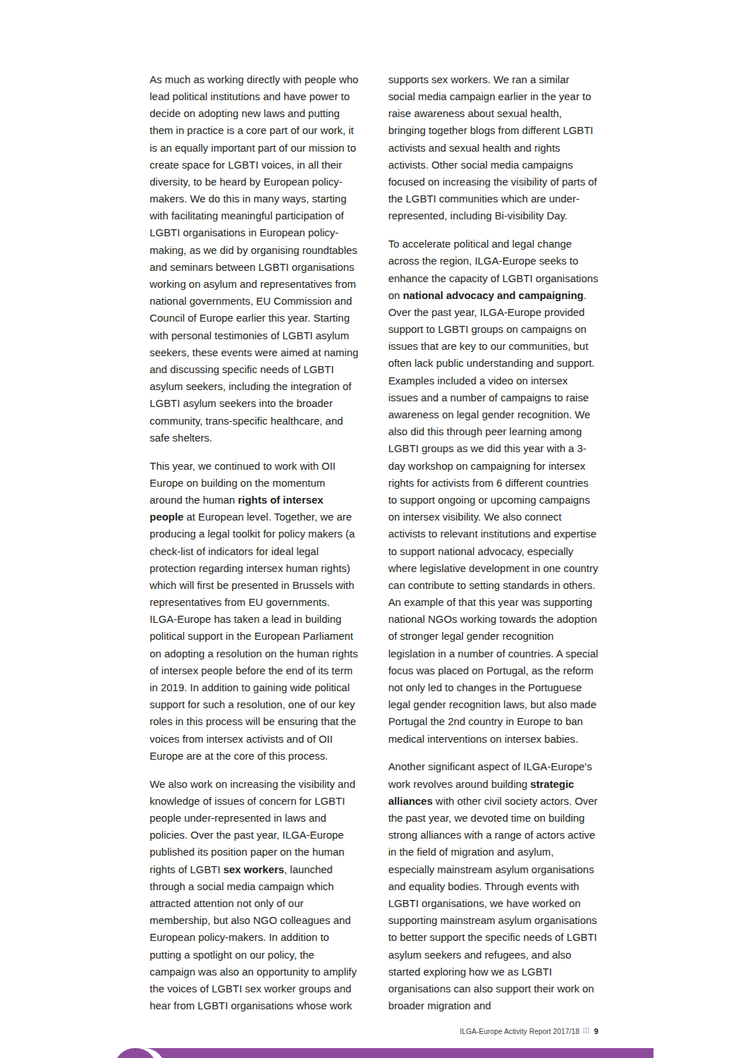As much as working directly with people who lead political institutions and have power to decide on adopting new laws and putting them in practice is a core part of our work, it is an equally important part of our mission to create space for LGBTI voices, in all their diversity, to be heard by European policy-makers. We do this in many ways, starting with facilitating meaningful participation of LGBTI organisations in European policy-making, as we did by organising roundtables and seminars between LGBTI organisations working on asylum and representatives from national governments, EU Commission and Council of Europe earlier this year. Starting with personal testimonies of LGBTI asylum seekers, these events were aimed at naming and discussing specific needs of LGBTI asylum seekers, including the integration of LGBTI asylum seekers into the broader community, trans-specific healthcare, and safe shelters.
This year, we continued to work with OII Europe on building on the momentum around the human rights of intersex people at European level. Together, we are producing a legal toolkit for policy makers (a check-list of indicators for ideal legal protection regarding intersex human rights) which will first be presented in Brussels with representatives from EU governments. ILGA-Europe has taken a lead in building political support in the European Parliament on adopting a resolution on the human rights of intersex people before the end of its term in 2019. In addition to gaining wide political support for such a resolution, one of our key roles in this process will be ensuring that the voices from intersex activists and of OII Europe are at the core of this process.
We also work on increasing the visibility and knowledge of issues of concern for LGBTI people under-represented in laws and policies. Over the past year, ILGA-Europe published its position paper on the human rights of LGBTI sex workers, launched through a social media campaign which attracted attention not only of our membership, but also NGO colleagues and European policy-makers. In addition to putting a spotlight on our policy, the campaign was also an opportunity to amplify the voices of LGBTI sex worker groups and hear from LGBTI organisations whose work supports sex workers. We ran a similar social media campaign earlier in the year to raise awareness about sexual health, bringing together blogs from different LGBTI activists and sexual health and rights activists. Other social media campaigns focused on increasing the visibility of parts of the LGBTI communities which are under-represented, including Bi-visibility Day.
To accelerate political and legal change across the region, ILGA-Europe seeks to enhance the capacity of LGBTI organisations on national advocacy and campaigning. Over the past year, ILGA-Europe provided support to LGBTI groups on campaigns on issues that are key to our communities, but often lack public understanding and support. Examples included a video on intersex issues and a number of campaigns to raise awareness on legal gender recognition. We also did this through peer learning among LGBTI groups as we did this year with a 3-day workshop on campaigning for intersex rights for activists from 6 different countries to support ongoing or upcoming campaigns on intersex visibility. We also connect activists to relevant institutions and expertise to support national advocacy, especially where legislative development in one country can contribute to setting standards in others. An example of that this year was supporting national NGOs working towards the adoption of stronger legal gender recognition legislation in a number of countries. A special focus was placed on Portugal, as the reform not only led to changes in the Portuguese legal gender recognition laws, but also made Portugal the 2nd country in Europe to ban medical interventions on intersex babies.
Another significant aspect of ILGA-Europe's work revolves around building strategic alliances with other civil society actors. Over the past year, we devoted time on building strong alliances with a range of actors active in the field of migration and asylum, especially mainstream asylum organisations and equality bodies. Through events with LGBTI organisations, we have worked on supporting mainstream asylum organisations to better support the specific needs of LGBTI asylum seekers and refugees, and also started exploring how we as LGBTI organisations can also support their work on broader migration and
ILGA-Europe Activity Report 2017/18⁞⁞⁞9